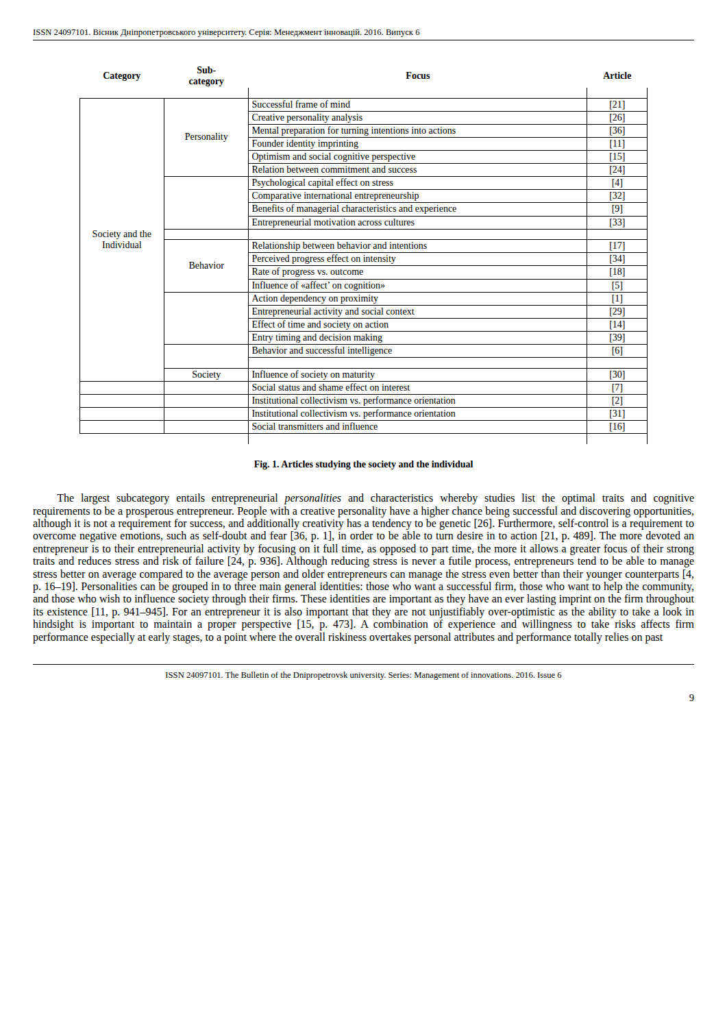ISSN 24097101. Вісник Дніпропетровського університету. Серія: Менеджмент інновацій. 2016. Випуск 6
Fig. 1. Articles studying the society and the individual
| Category | Sub- category | Focus | Article |
| --- | --- | --- | --- |
| Society and the Individual | Personality | Successful frame of mind | [21] |
| Creative personality analysis | [26] |
| Mental preparation for turning intentions into actions | [36] |
| Founder identity imprinting | [11] |
| Optimism and social cognitive perspective | [15] |
| Relation between commitment and success | [24] |
| | Psychological capital effect on stress | [4] |
| Comparative international entrepreneurship | [32] |
| Benefits of managerial characteristics and experience | [9] |
| Entrepreneurial motivation across cultures | [33] |
| Behavior | Relationship between behavior and intentions | [17] |
| Perceived progress effect on intensity | [34] |
| Rate of progress vs. outcome | [18] |
| Influence of «affect’ on cognition» | [5] |
| | Action dependency on proximity | [1] |
| Entrepreneurial activity and social context | [29] |
| Effect of time and society on action | [14] |
| Entry timing and decision making | [39] |
| | Behavior and successful intelligence | [6] |
| Society | Influence of society on maturity | [30] |
| | | Social status and shame effect on interest | [7] |
| | | Institutional collectivism vs. performance orientation | [2] |
| | | Institutional collectivism vs. performance orientation | [31] |
| | | Social transmitters and influence | [16] |
The largest subcategory entails entrepreneurial personalities and characteristics whereby studies list the optimal traits and cognitive requirements to be a prosperous entrepreneur. People with a creative personality have a higher chance being successful and discovering opportunities, although it is not a requirement for success, and additionally creativity has a tendency to be genetic [26]. Furthermore, self-control is a requirement to overcome negative emotions, such as self-doubt and fear [36, p. 1], in order to be able to turn desire in to action [21, p. 489]. The more devoted an entrepreneur is to their entrepreneurial activity by focusing on it full time, as opposed to part time, the more it allows a greater focus of their strong traits and reduces stress and risk of failure [24, p. 936]. Although reducing stress is never a futile process, entrepreneurs tend to be able to manage stress better on average compared to the average person and older entrepreneurs can manage the stress even better than their younger counterparts [4, p. 16–19]. Personalities can be grouped in to three main general identities: those who want a successful firm, those who want to help the community, and those who wish to influence society through their firms. These identities are important as they have an ever lasting imprint on the firm throughout its existence [11, p. 941–945]. For an entrepreneur it is also important that they are not unjustifiably over-optimistic as the ability to take a look in hindsight is important to maintain a proper perspective [15, p. 473]. A combination of experience and willingness to take risks affects firm performance especially at early stages, to a point where the overall riskiness overtakes personal attributes and performance totally relies on past
ISSN 24097101. The Bulletin of the Dnipropetrovsk university. Series: Management of innovations. 2016. Issue 6
9